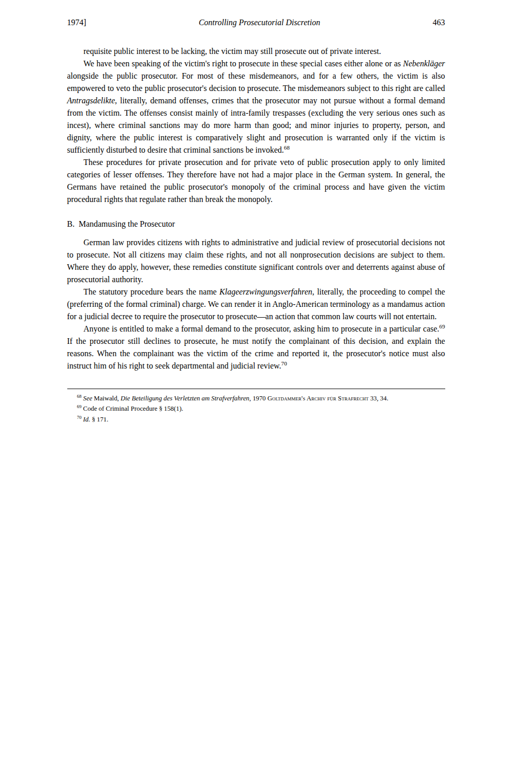1974] Controlling Prosecutorial Discretion 463
requisite public interest to be lacking, the victim may still prosecute out of private interest.
We have been speaking of the victim's right to prosecute in these special cases either alone or as Nebenkläger alongside the public prosecutor. For most of these misdemeanors, and for a few others, the victim is also empowered to veto the public prosecutor's decision to prosecute. The misdemeanors subject to this right are called Antragsdelikte, literally, demand offenses, crimes that the prosecutor may not pursue without a formal demand from the victim. The offenses consist mainly of intra-family trespasses (excluding the very serious ones such as incest), where criminal sanctions may do more harm than good; and minor injuries to property, person, and dignity, where the public interest is comparatively slight and prosecution is warranted only if the victim is sufficiently disturbed to desire that criminal sanctions be invoked.68
These procedures for private prosecution and for private veto of public prosecution apply to only limited categories of lesser offenses. They therefore have not had a major place in the German system. In general, the Germans have retained the public prosecutor's monopoly of the criminal process and have given the victim procedural rights that regulate rather than break the monopoly.
B. Mandamusing the Prosecutor
German law provides citizens with rights to administrative and judicial review of prosecutorial decisions not to prosecute. Not all citizens may claim these rights, and not all nonprosecution decisions are subject to them. Where they do apply, however, these remedies constitute significant controls over and deterrents against abuse of prosecutorial authority.
The statutory procedure bears the name Klageerzwingungsverfahren, literally, the proceeding to compel the (preferring of the formal criminal) charge. We can render it in Anglo-American terminology as a mandamus action for a judicial decree to require the prosecutor to prosecute—an action that common law courts will not entertain.
Anyone is entitled to make a formal demand to the prosecutor, asking him to prosecute in a particular case.69 If the prosecutor still declines to prosecute, he must notify the complainant of this decision, and explain the reasons. When the complainant was the victim of the crime and reported it, the prosecutor's notice must also instruct him of his right to seek departmental and judicial review.70
68 See Maiwald, Die Beteiligung des Verletzten am Strafverfahren, 1970 Goltdammer's Archiv für Strafrecht 33, 34.
69 Code of Criminal Procedure § 158(1).
70 Id. § 171.